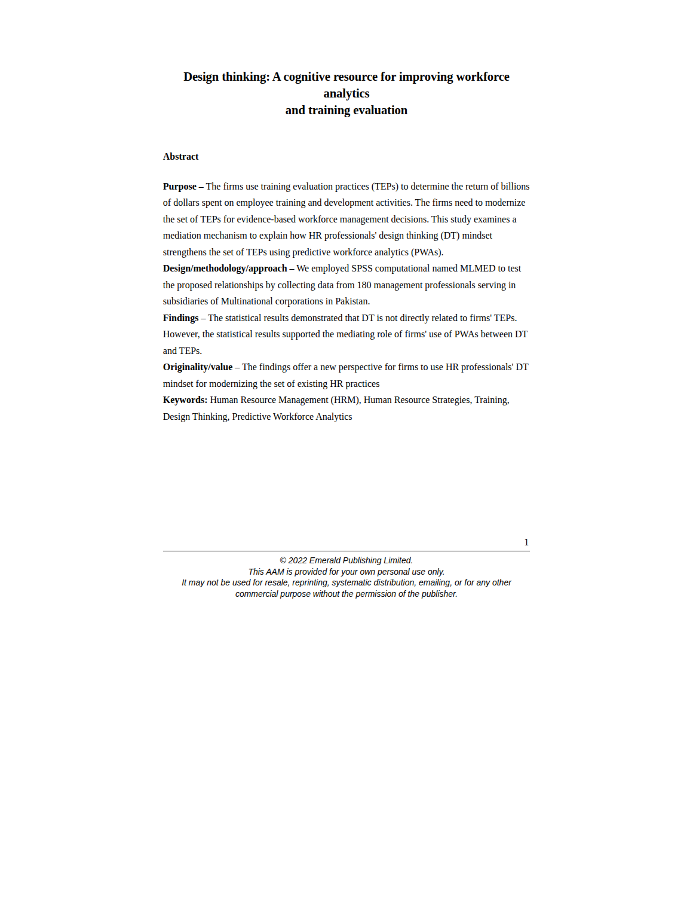Design thinking: A cognitive resource for improving workforce analytics
and training evaluation
Abstract
Purpose – The firms use training evaluation practices (TEPs) to determine the return of billions of dollars spent on employee training and development activities. The firms need to modernize the set of TEPs for evidence-based workforce management decisions. This study examines a mediation mechanism to explain how HR professionals' design thinking (DT) mindset strengthens the set of TEPs using predictive workforce analytics (PWAs).
Design/methodology/approach – We employed SPSS computational named MLMED to test the proposed relationships by collecting data from 180 management professionals serving in subsidiaries of Multinational corporations in Pakistan.
Findings – The statistical results demonstrated that DT is not directly related to firms' TEPs. However, the statistical results supported the mediating role of firms' use of PWAs between DT and TEPs.
Originality/value – The findings offer a new perspective for firms to use HR professionals' DT mindset for modernizing the set of existing HR practices
Keywords: Human Resource Management (HRM), Human Resource Strategies, Training, Design Thinking, Predictive Workforce Analytics
1
© 2022 Emerald Publishing Limited.
This AAM is provided for your own personal use only.
It may not be used for resale, reprinting, systematic distribution, emailing, or for any other commercial purpose without the permission of the publisher.